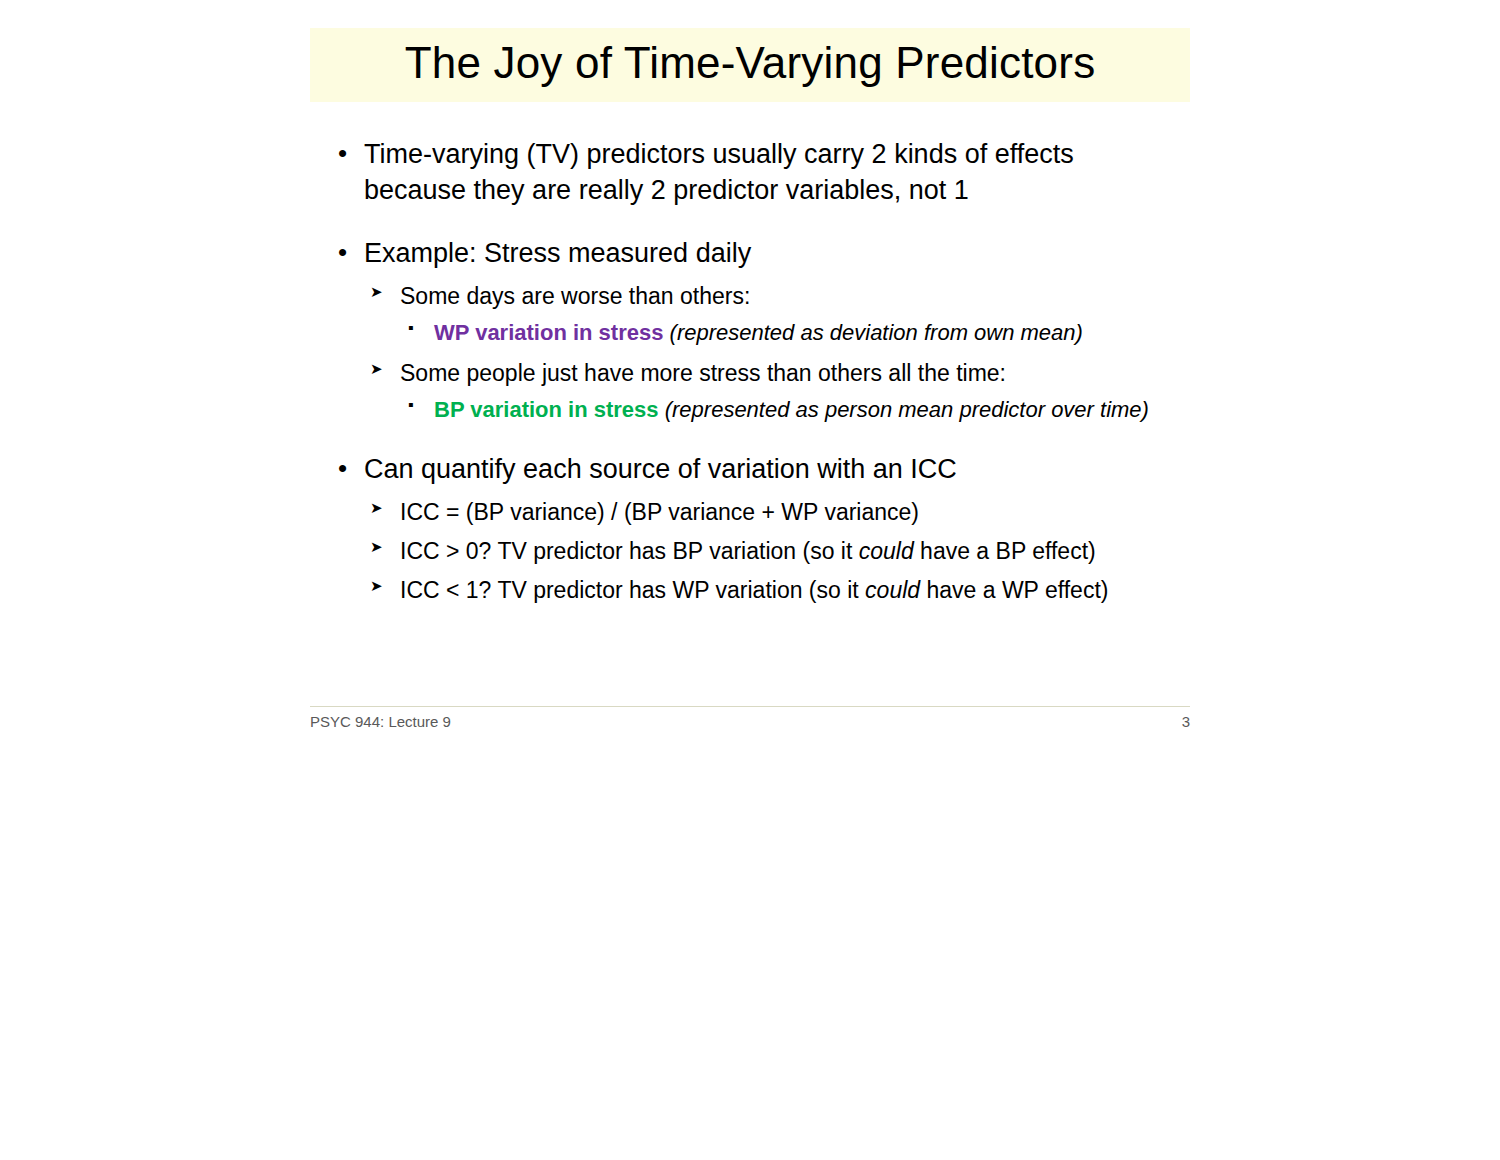The Joy of Time-Varying Predictors
Time-varying (TV) predictors usually carry 2 kinds of effects because they are really 2 predictor variables, not 1
Example: Stress measured daily
Some days are worse than others:
WP variation in stress (represented as deviation from own mean)
Some people just have more stress than others all the time:
BP variation in stress (represented as person mean predictor over time)
Can quantify each source of variation with an ICC
ICC = (BP variance) / (BP variance + WP variance)
ICC > 0? TV predictor has BP variation (so it could have a BP effect)
ICC < 1? TV predictor has WP variation (so it could have a WP effect)
PSYC 944: Lecture 9 3